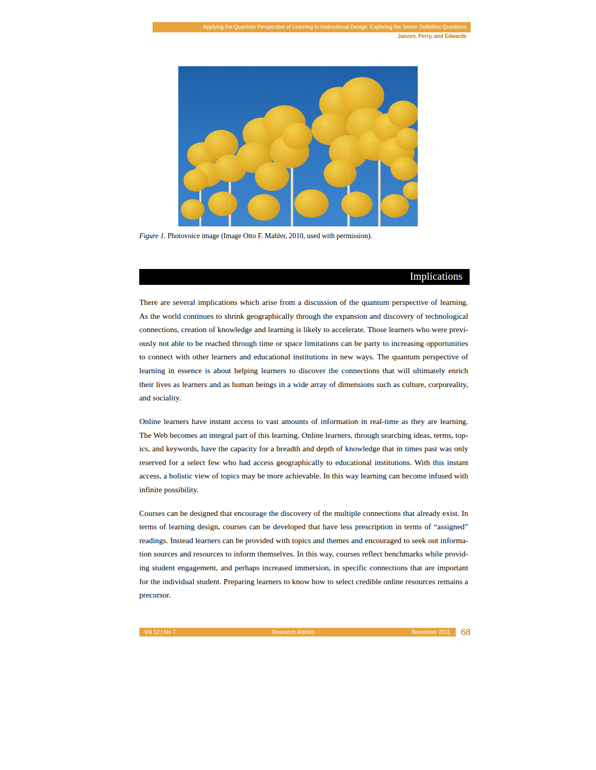Applying the Quantum Perspective of Learning to Instructional Design: Exploring the Seven Definitive Questions
Janzen, Perry, and Edwards
Figure 1. Photovoice image (Image Otto F. Mahler, 2010, used with permission).
Implications
There are several implications which arise from a discussion of the quantum perspective of learning. As the world continues to shrink geographically through the expansion and discovery of technological connections, creation of knowledge and learning is likely to accelerate. Those learners who were previously not able to be reached through time or space limitations can be party to increasing opportunities to connect with other learners and educational institutions in new ways. The quantum perspective of learning in essence is about helping learners to discover the connections that will ultimately enrich their lives as learners and as human beings in a wide array of dimensions such as culture, corporeality, and sociality.
Online learners have instant access to vast amounts of information in real-time as they are learning. The Web becomes an integral part of this learning. Online learners, through searching ideas, terms, topics, and keywords, have the capacity for a breadth and depth of knowledge that in times past was only reserved for a select few who had access geographically to educational institutions. With this instant access, a holistic view of topics may be more achievable. In this way learning can become infused with infinite possibility.
Courses can be designed that encourage the discovery of the multiple connections that already exist. In terms of learning design, courses can be developed that have less prescription in terms of “assigned” readings. Instead learners can be provided with topics and themes and encouraged to seek out information sources and resources to inform themselves. In this way, courses reflect benchmarks while providing student engagement, and perhaps increased immersion, in specific connections that are important for the individual student. Preparing learners to know how to select credible online resources remains a precursor.
Vol 12 | No 7 Research Articles November 2011
68